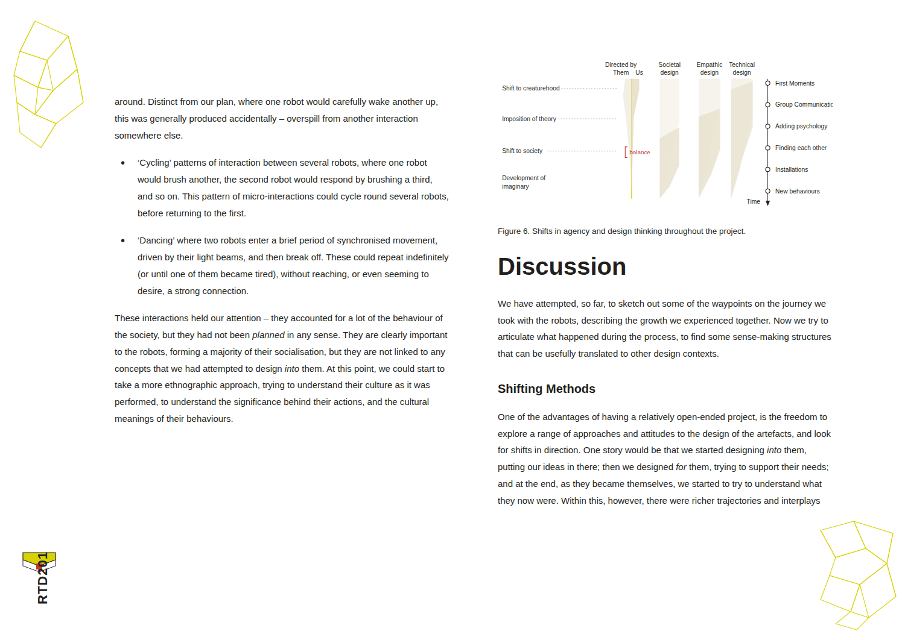RTD2017
around. Distinct from our plan, where one robot would carefully wake another up, this was generally produced accidentally – overspill from another interaction somewhere else.
‘Cycling’ patterns of interaction between several robots, where one robot would brush another, the second robot would respond by brushing a third, and so on. This pattern of micro-interactions could cycle round several robots, before returning to the first.
‘Dancing’ where two robots enter a brief period of synchronised movement, driven by their light beams, and then break off. These could repeat indefinitely (or until one of them became tired), without reaching, or even seeming to desire, a strong connection.
These interactions held our attention – they accounted for a lot of the behaviour of the society, but they had not been planned in any sense. They are clearly important to the robots, forming a majority of their socialisation, but they are not linked to any concepts that we had attempted to design into them. At this point, we could start to take a more ethnographic approach, trying to understand their culture as it was performed, to understand the significance behind their actions, and the cultural meanings of their behaviours.
Directed by Them Us Societal design Empathic design Technical design Shift to creaturehood Imposition of theory Shift to society Development of imaginary balance First Moments Group Communicatio Adding psychology Finding each other Installations New behaviours Time
Figure 6. Shifts in agency and design thinking throughout the project.
Discussion
We have attempted, so far, to sketch out some of the waypoints on the journey we took with the robots, describing the growth we experienced together. Now we try to articulate what happened during the process, to find some sense-making structures that can be usefully translated to other design contexts.
Shifting Methods
One of the advantages of having a relatively open-ended project, is the freedom to explore a range of approaches and attitudes to the design of the artefacts, and look for shifts in direction. One story would be that we started designing into them, putting our ideas in there; then we designed for them, trying to support their needs; and at the end, as they became themselves, we started to try to understand what they now were. Within this, however, there were richer trajectories and interplays